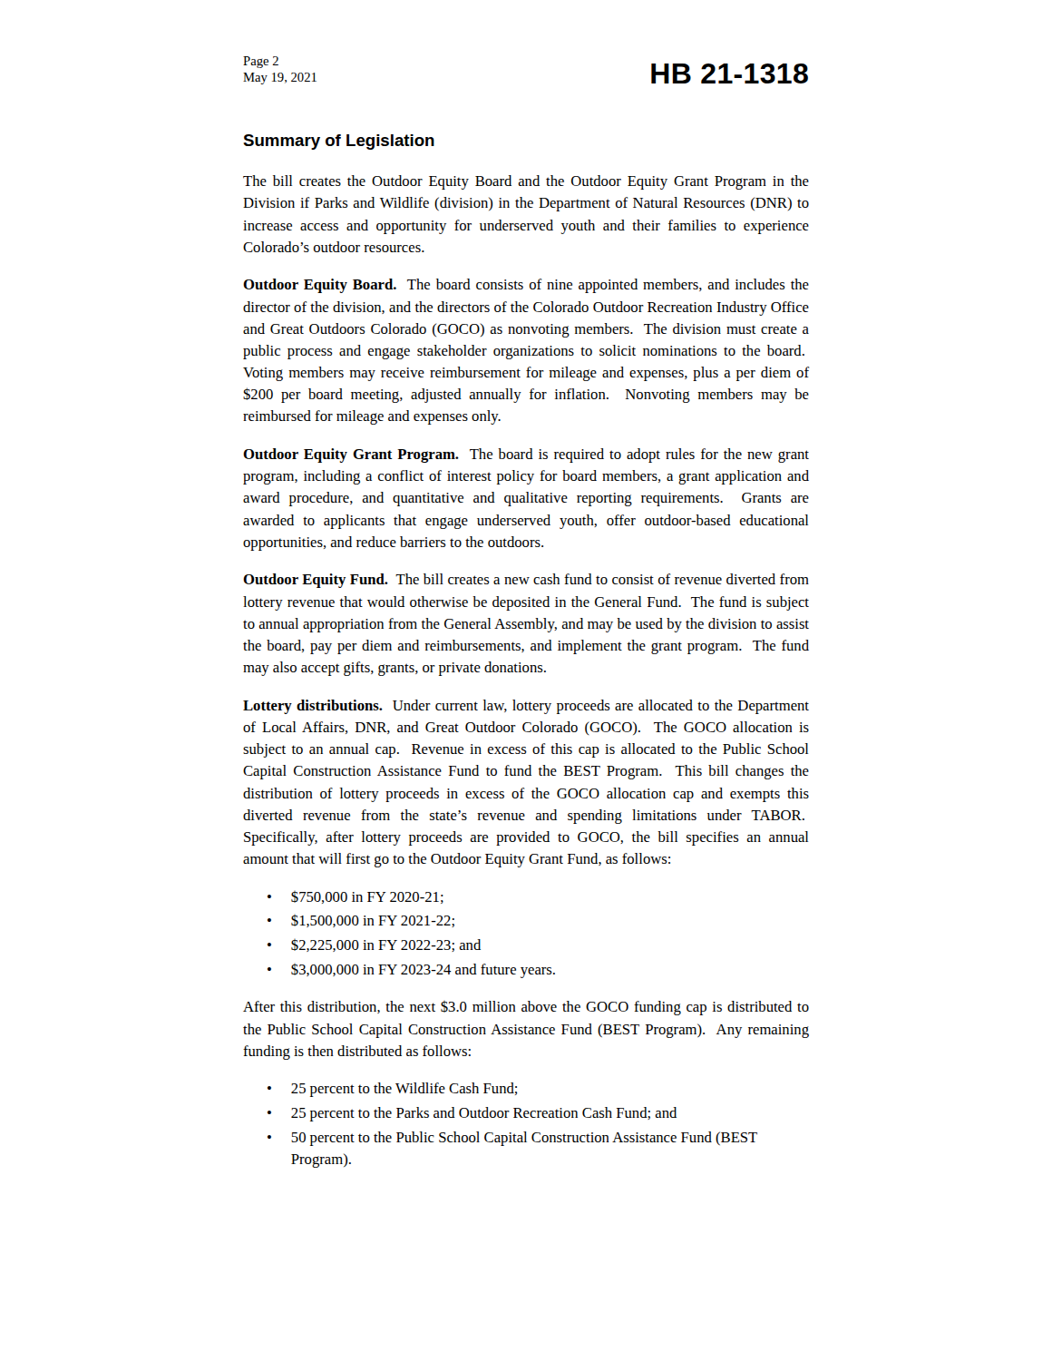Page 2
May 19, 2021
HB 21-1318
Summary of Legislation
The bill creates the Outdoor Equity Board and the Outdoor Equity Grant Program in the Division if Parks and Wildlife (division) in the Department of Natural Resources (DNR) to increase access and opportunity for underserved youth and their families to experience Colorado’s outdoor resources.
Outdoor Equity Board. The board consists of nine appointed members, and includes the director of the division, and the directors of the Colorado Outdoor Recreation Industry Office and Great Outdoors Colorado (GOCO) as nonvoting members. The division must create a public process and engage stakeholder organizations to solicit nominations to the board. Voting members may receive reimbursement for mileage and expenses, plus a per diem of $200 per board meeting, adjusted annually for inflation. Nonvoting members may be reimbursed for mileage and expenses only.
Outdoor Equity Grant Program. The board is required to adopt rules for the new grant program, including a conflict of interest policy for board members, a grant application and award procedure, and quantitative and qualitative reporting requirements. Grants are awarded to applicants that engage underserved youth, offer outdoor-based educational opportunities, and reduce barriers to the outdoors.
Outdoor Equity Fund. The bill creates a new cash fund to consist of revenue diverted from lottery revenue that would otherwise be deposited in the General Fund. The fund is subject to annual appropriation from the General Assembly, and may be used by the division to assist the board, pay per diem and reimbursements, and implement the grant program. The fund may also accept gifts, grants, or private donations.
Lottery distributions. Under current law, lottery proceeds are allocated to the Department of Local Affairs, DNR, and Great Outdoor Colorado (GOCO). The GOCO allocation is subject to an annual cap. Revenue in excess of this cap is allocated to the Public School Capital Construction Assistance Fund to fund the BEST Program. This bill changes the distribution of lottery proceeds in excess of the GOCO allocation cap and exempts this diverted revenue from the state’s revenue and spending limitations under TABOR. Specifically, after lottery proceeds are provided to GOCO, the bill specifies an annual amount that will first go to the Outdoor Equity Grant Fund, as follows:
$750,000 in FY 2020-21;
$1,500,000 in FY 2021-22;
$2,225,000 in FY 2022-23; and
$3,000,000 in FY 2023-24 and future years.
After this distribution, the next $3.0 million above the GOCO funding cap is distributed to the Public School Capital Construction Assistance Fund (BEST Program). Any remaining funding is then distributed as follows:
25 percent to the Wildlife Cash Fund;
25 percent to the Parks and Outdoor Recreation Cash Fund; and
50 percent to the Public School Capital Construction Assistance Fund (BEST Program).